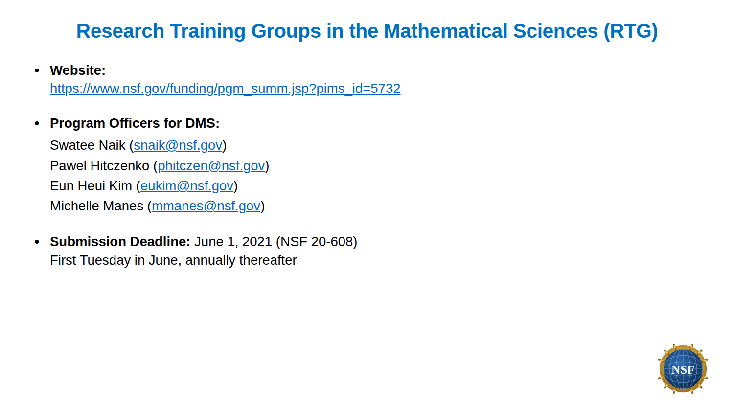Research Training Groups in the Mathematical Sciences (RTG)
Website:
https://www.nsf.gov/funding/pgm_summ.jsp?pims_id=5732
Program Officers for DMS:
Swatee Naik (snaik@nsf.gov)
Pawel Hitczenko (phitczen@nsf.gov)
Eun Heui Kim (eukim@nsf.gov)
Michelle Manes (mmanes@nsf.gov)
Submission Deadline: June 1, 2021 (NSF 20-608) First Tuesday in June, annually thereafter
NSF logo NSF